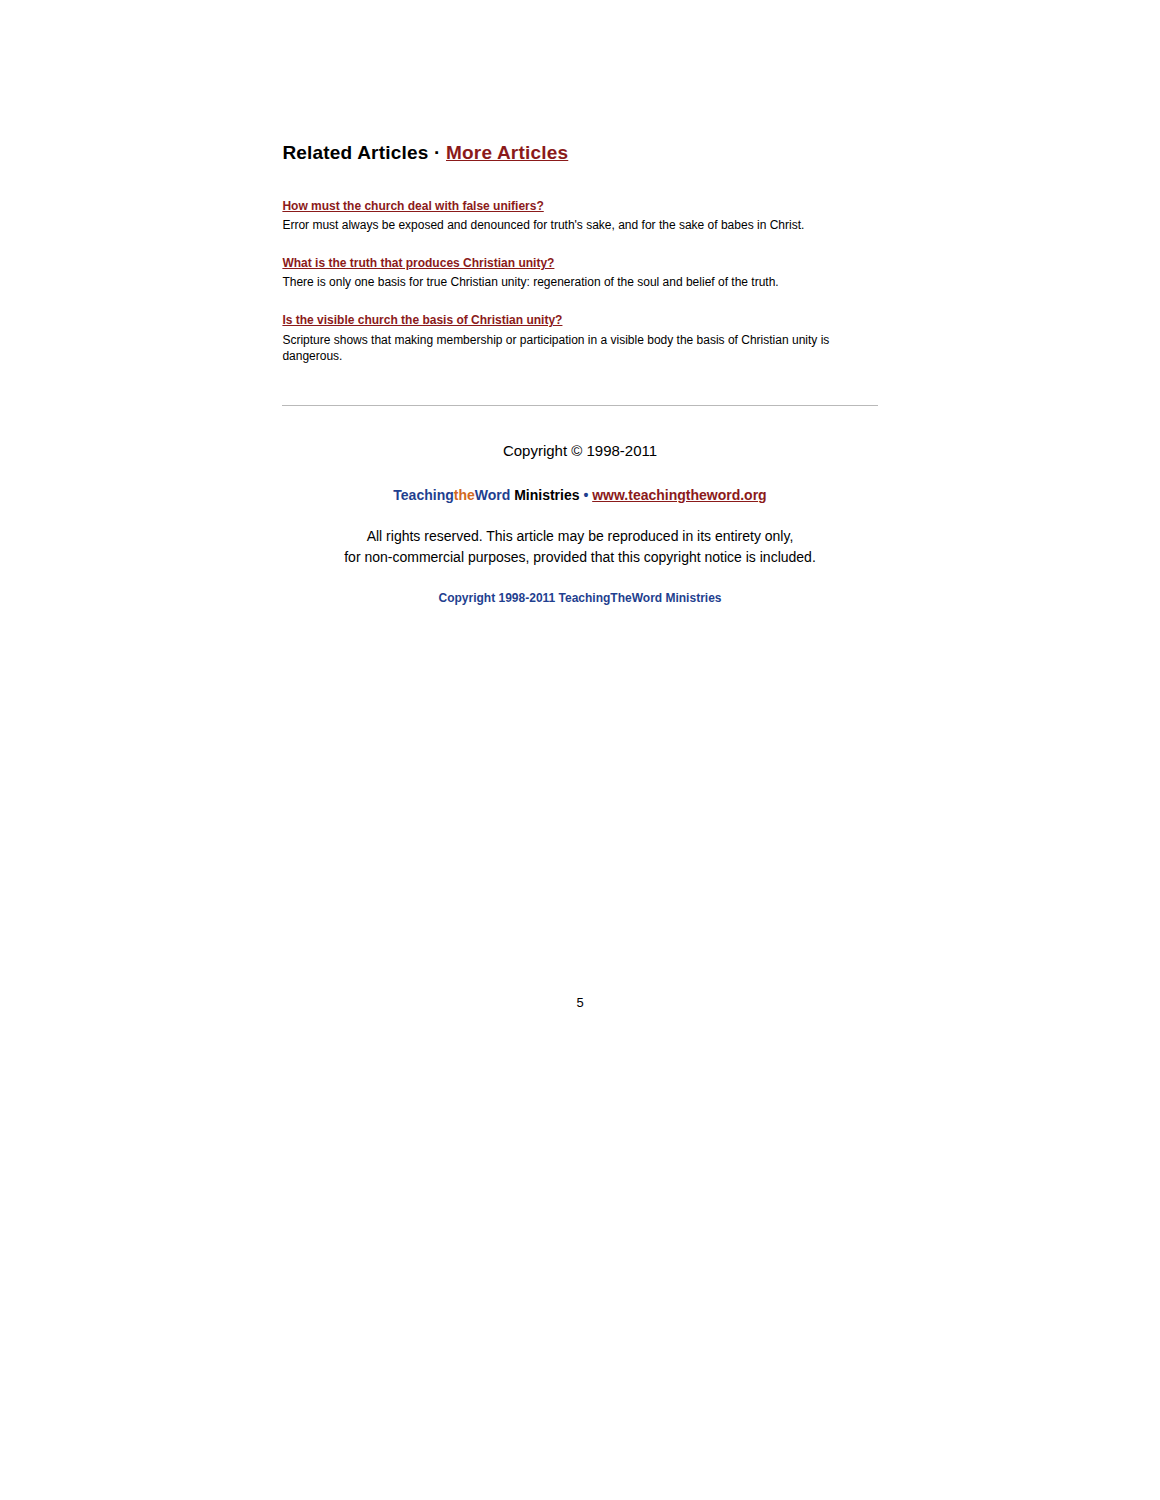Related Articles · More Articles
How must the church deal with false unifiers?
Error must always be exposed and denounced for truth's sake, and for the sake of babes in Christ.
What is the truth that produces Christian unity?
There is only one basis for true Christian unity: regeneration of the soul and belief of the truth.
Is the visible church the basis of Christian unity?
Scripture shows that making membership or participation in a visible body the basis of Christian unity is dangerous.
Copyright © 1998-2011
Teaching the Word Ministries • www.teachingtheword.org
All rights reserved. This article may be reproduced in its entirety only,
for non-commercial purposes, provided that this copyright notice is included.
Copyright 1998-2011 TeachingTheWord Ministries
5